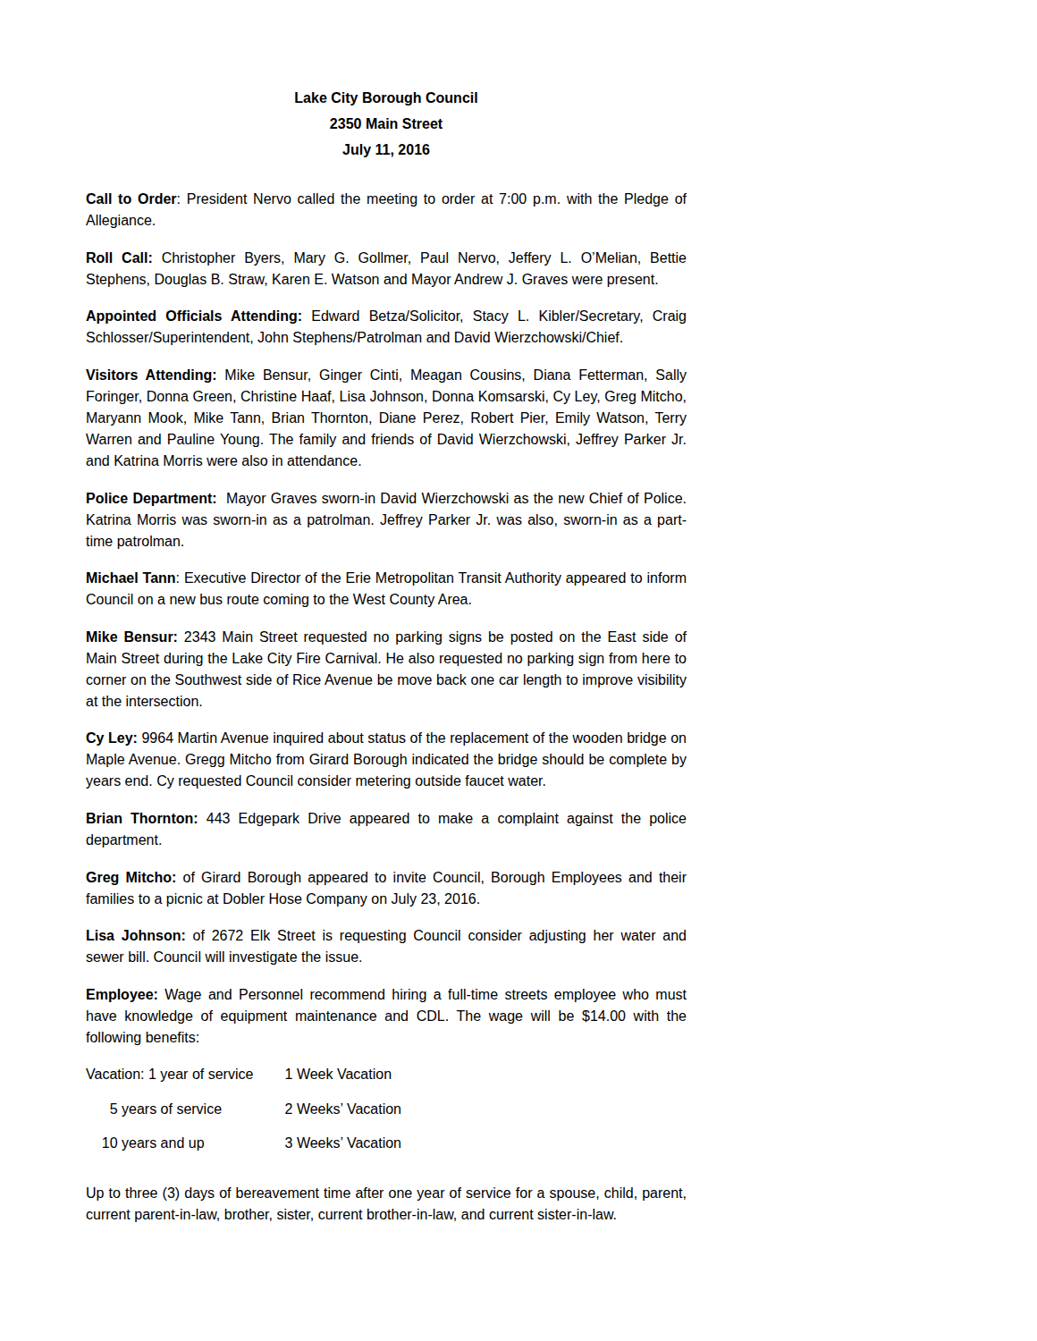Lake City Borough Council
2350 Main Street
July 11, 2016
Call to Order: President Nervo called the meeting to order at 7:00 p.m. with the Pledge of Allegiance.
Roll Call: Christopher Byers, Mary G. Gollmer, Paul Nervo, Jeffery L. O’Melian, Bettie Stephens, Douglas B. Straw, Karen E. Watson and Mayor Andrew J. Graves were present.
Appointed Officials Attending: Edward Betza/Solicitor, Stacy L. Kibler/Secretary, Craig Schlosser/Superintendent, John Stephens/Patrolman and David Wierzchowski/Chief.
Visitors Attending: Mike Bensur, Ginger Cinti, Meagan Cousins, Diana Fetterman, Sally Foringer, Donna Green, Christine Haaf, Lisa Johnson, Donna Komsarski, Cy Ley, Greg Mitcho, Maryann Mook, Mike Tann, Brian Thornton, Diane Perez, Robert Pier, Emily Watson, Terry Warren and Pauline Young. The family and friends of David Wierzchowski, Jeffrey Parker Jr. and Katrina Morris were also in attendance.
Police Department: Mayor Graves sworn-in David Wierzchowski as the new Chief of Police. Katrina Morris was sworn-in as a patrolman. Jeffrey Parker Jr. was also, sworn-in as a part-time patrolman.
Michael Tann: Executive Director of the Erie Metropolitan Transit Authority appeared to inform Council on a new bus route coming to the West County Area.
Mike Bensur: 2343 Main Street requested no parking signs be posted on the East side of Main Street during the Lake City Fire Carnival. He also requested no parking sign from here to corner on the Southwest side of Rice Avenue be move back one car length to improve visibility at the intersection.
Cy Ley: 9964 Martin Avenue inquired about status of the replacement of the wooden bridge on Maple Avenue. Gregg Mitcho from Girard Borough indicated the bridge should be complete by years end. Cy requested Council consider metering outside faucet water.
Brian Thornton: 443 Edgepark Drive appeared to make a complaint against the police department.
Greg Mitcho: of Girard Borough appeared to invite Council, Borough Employees and their families to a picnic at Dobler Hose Company on July 23, 2016.
Lisa Johnson: of 2672 Elk Street is requesting Council consider adjusting her water and sewer bill. Council will investigate the issue.
Employee: Wage and Personnel recommend hiring a full-time streets employee who must have knowledge of equipment maintenance and CDL. The wage will be $14.00 with the following benefits:
| Vacation: 1 year of service | 1 Week Vacation |
| 5 years of service | 2 Weeks’ Vacation |
| 10 years and up | 3 Weeks’ Vacation |
Up to three (3) days of bereavement time after one year of service for a spouse, child, parent, current parent-in-law, brother, sister, current brother-in-law, and current sister-in-law.